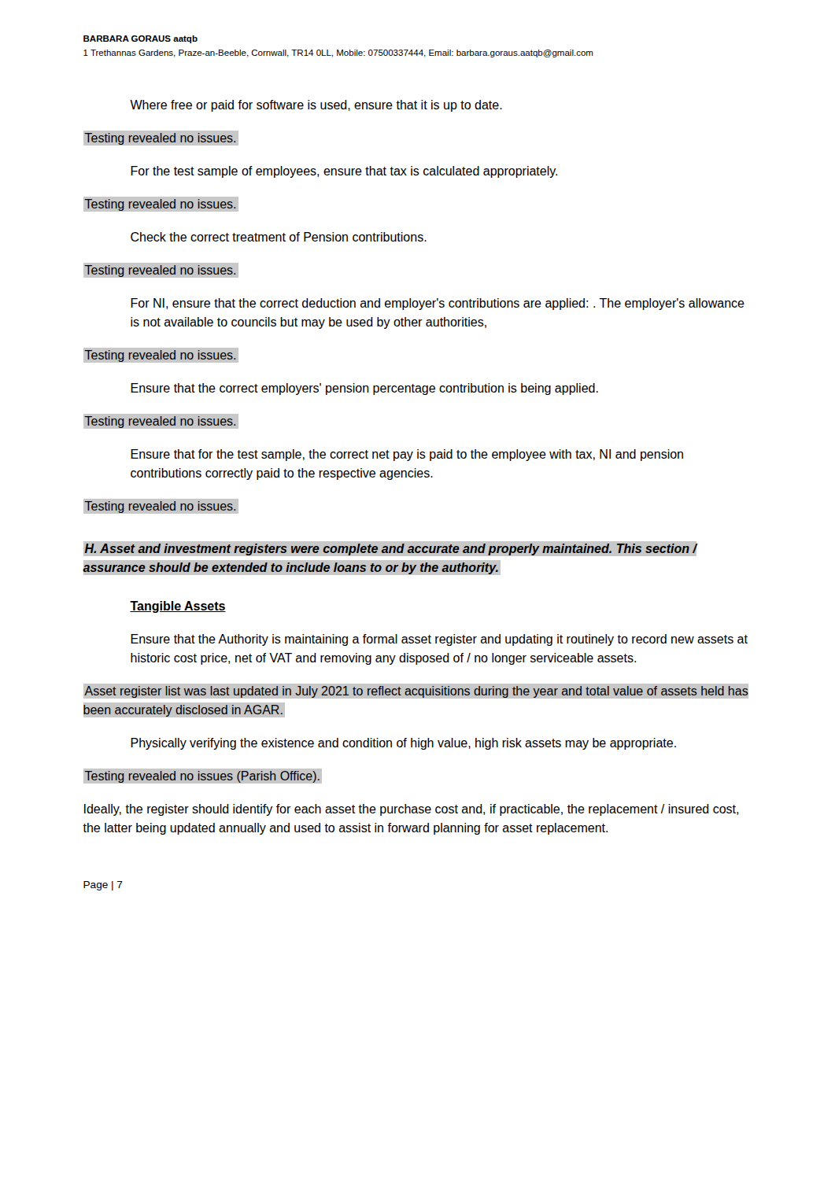BARBARA GORAUS aatqb
1 Trethannas Gardens, Praze-an-Beeble, Cornwall, TR14 0LL, Mobile: 07500337444, Email: barbara.goraus.aatqb@gmail.com
Where free or paid for software is used, ensure that it is up to date.
Testing revealed no issues.
For the test sample of employees, ensure that tax is calculated appropriately.
Testing revealed no issues.
Check the correct treatment of Pension contributions.
Testing revealed no issues.
For NI, ensure that the correct deduction and employer's contributions are applied: . The employer's allowance is not available to councils but may be used by other authorities,
Testing revealed no issues.
Ensure that the correct employers' pension percentage contribution is being applied.
Testing revealed no issues.
Ensure that for the test sample, the correct net pay is paid to the employee with tax, NI and pension contributions correctly paid to the respective agencies.
Testing revealed no issues.
H. Asset and investment registers were complete and accurate and properly maintained. This section / assurance should be extended to include loans to or by the authority.
Tangible Assets
Ensure that the Authority is maintaining a formal asset register and updating it routinely to record new assets at historic cost price, net of VAT and removing any disposed of / no longer serviceable assets.
Asset register list was last updated in July 2021 to reflect acquisitions during the year and total value of assets held has been accurately disclosed in AGAR.
Physically verifying the existence and condition of high value, high risk assets may be appropriate.
Testing revealed no issues (Parish Office).
Ideally, the register should identify for each asset the purchase cost and, if practicable, the replacement / insured cost, the latter being updated annually and used to assist in forward planning for asset replacement.
Page | 7